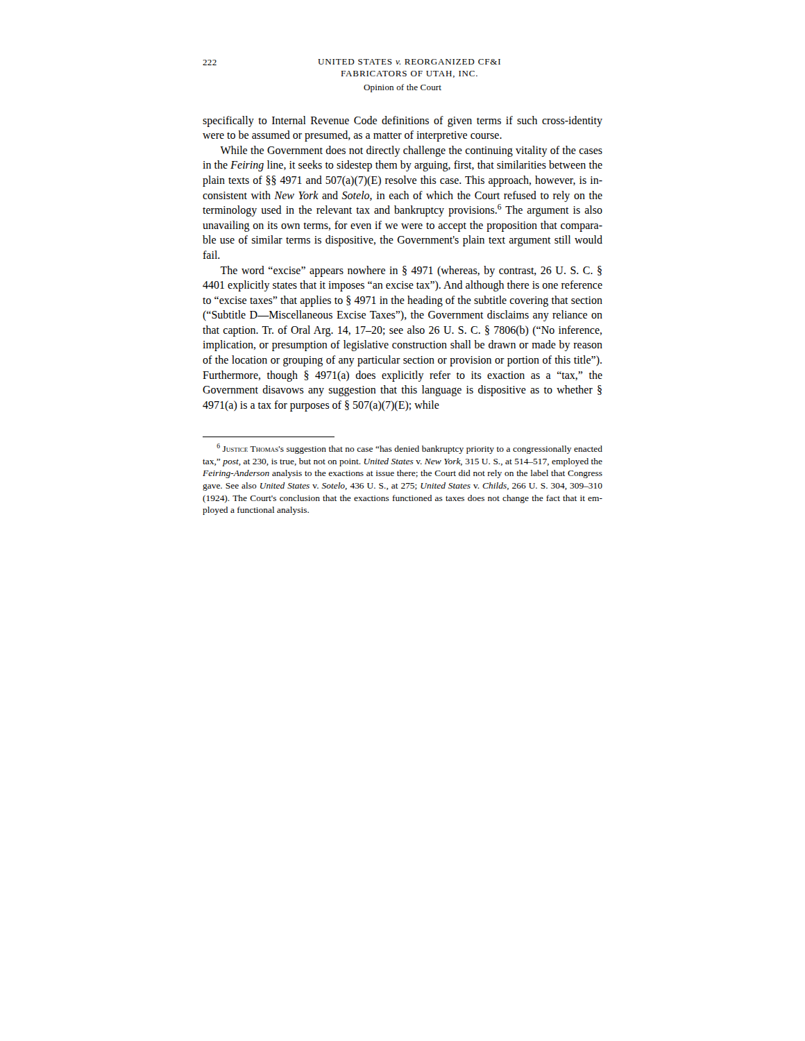222
UNITED STATES v. REORGANIZED CF&I
FABRICATORS OF UTAH, INC.
Opinion of the Court
specifically to Internal Revenue Code definitions of given terms if such cross-identity were to be assumed or presumed, as a matter of interpretive course.
While the Government does not directly challenge the continuing vitality of the cases in the Feiring line, it seeks to sidestep them by arguing, first, that similarities between the plain texts of §§ 4971 and 507(a)(7)(E) resolve this case. This approach, however, is inconsistent with New York and Sotelo, in each of which the Court refused to rely on the terminology used in the relevant tax and bankruptcy provisions.6 The argument is also unavailing on its own terms, for even if we were to accept the proposition that comparable use of similar terms is dispositive, the Government's plain text argument still would fail.
The word “excise” appears nowhere in § 4971 (whereas, by contrast, 26 U. S. C. § 4401 explicitly states that it imposes “an excise tax”). And although there is one reference to “excise taxes” that applies to § 4971 in the heading of the subtitle covering that section (“Subtitle D—Miscellaneous Excise Taxes”), the Government disclaims any reliance on that caption. Tr. of Oral Arg. 14, 17–20; see also 26 U. S. C. § 7806(b) (“No inference, implication, or presumption of legislative construction shall be drawn or made by reason of the location or grouping of any particular section or provision or portion of this title”). Furthermore, though § 4971(a) does explicitly refer to its exaction as a “tax,” the Government disavows any suggestion that this language is dispositive as to whether § 4971(a) is a tax for purposes of § 507(a)(7)(E); while
6 Justice Thomas's suggestion that no case “has denied bankruptcy priority to a congressionally enacted tax,” post, at 230, is true, but not on point. United States v. New York, 315 U. S., at 514–517, employed the Feiring-Anderson analysis to the exactions at issue there; the Court did not rely on the label that Congress gave. See also United States v. Sotelo, 436 U. S., at 275; United States v. Childs, 266 U. S. 304, 309–310 (1924). The Court's conclusion that the exactions functioned as taxes does not change the fact that it employed a functional analysis.